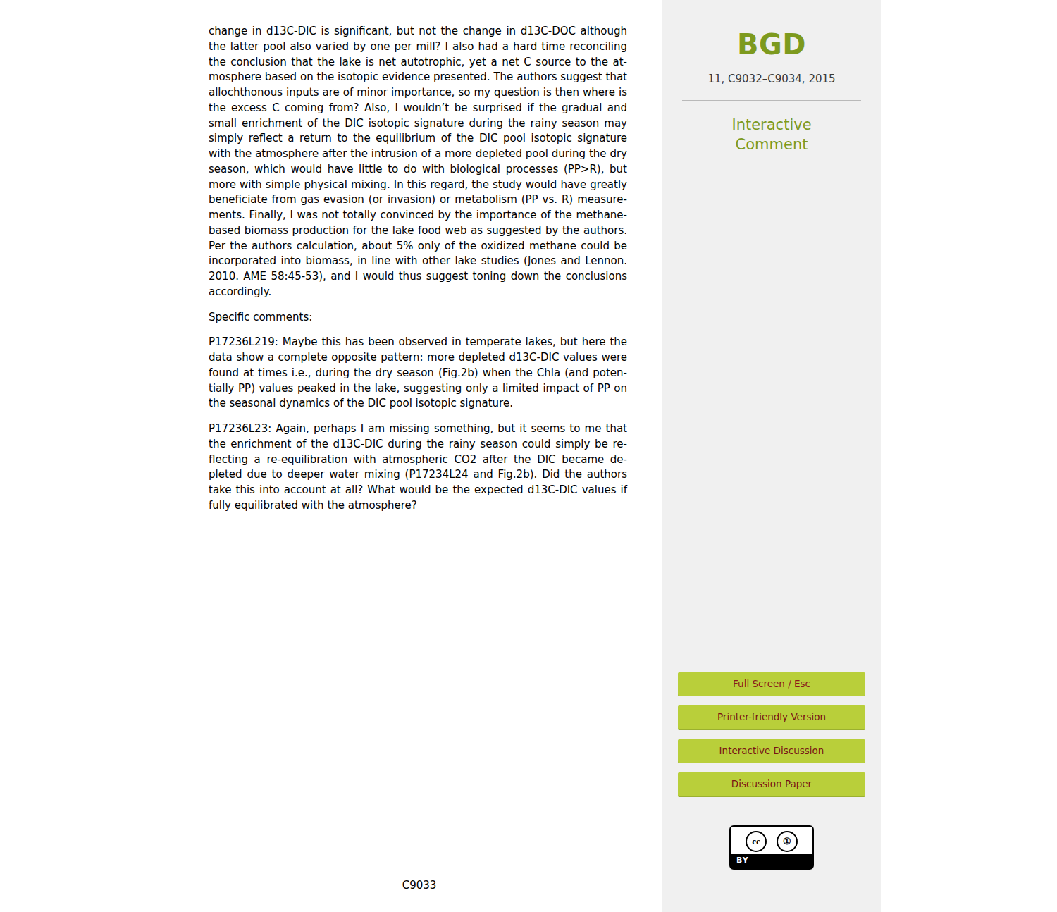BGD
11, C9032–C9034, 2015
Interactive
Comment
Full Screen / Esc Printer-friendly Version Interactive Discussion Discussion Paper
cc
①
BY
change in d13C-DIC is significant, but not the change in d13C-DOC although the latter pool also varied by one per mill? I also had a hard time reconciling the conclusion that the lake is net autotrophic, yet a net C source to the atmosphere based on the isotopic evidence presented. The authors suggest that allochthonous inputs are of minor importance, so my question is then where is the excess C coming from? Also, I wouldn’t be surprised if the gradual and small enrichment of the DIC isotopic signature during the rainy season may simply reflect a return to the equilibrium of the DIC pool isotopic signature with the atmosphere after the intrusion of a more depleted pool during the dry season, which would have little to do with biological processes (PP>R), but more with simple physical mixing. In this regard, the study would have greatly beneficiate from gas evasion (or invasion) or metabolism (PP vs. R) measurements. Finally, I was not totally convinced by the importance of the methane-based biomass production for the lake food web as suggested by the authors. Per the authors calculation, about 5% only of the oxidized methane could be incorporated into biomass, in line with other lake studies (Jones and Lennon. 2010. AME 58:45-53), and I would thus suggest toning down the conclusions accordingly.
Specific comments:
P17236L219: Maybe this has been observed in temperate lakes, but here the data show a complete opposite pattern: more depleted d13C-DIC values were found at times i.e., during the dry season (Fig.2b) when the Chla (and potentially PP) values peaked in the lake, suggesting only a limited impact of PP on the seasonal dynamics of the DIC pool isotopic signature.
P17236L23: Again, perhaps I am missing something, but it seems to me that the enrichment of the d13C-DIC during the rainy season could simply be reflecting a re-equilibration with atmospheric CO2 after the DIC became depleted due to deeper water mixing (P17234L24 and Fig.2b). Did the authors take this into account at all? What would be the expected d13C-DIC values if fully equilibrated with the atmosphere?
C9033